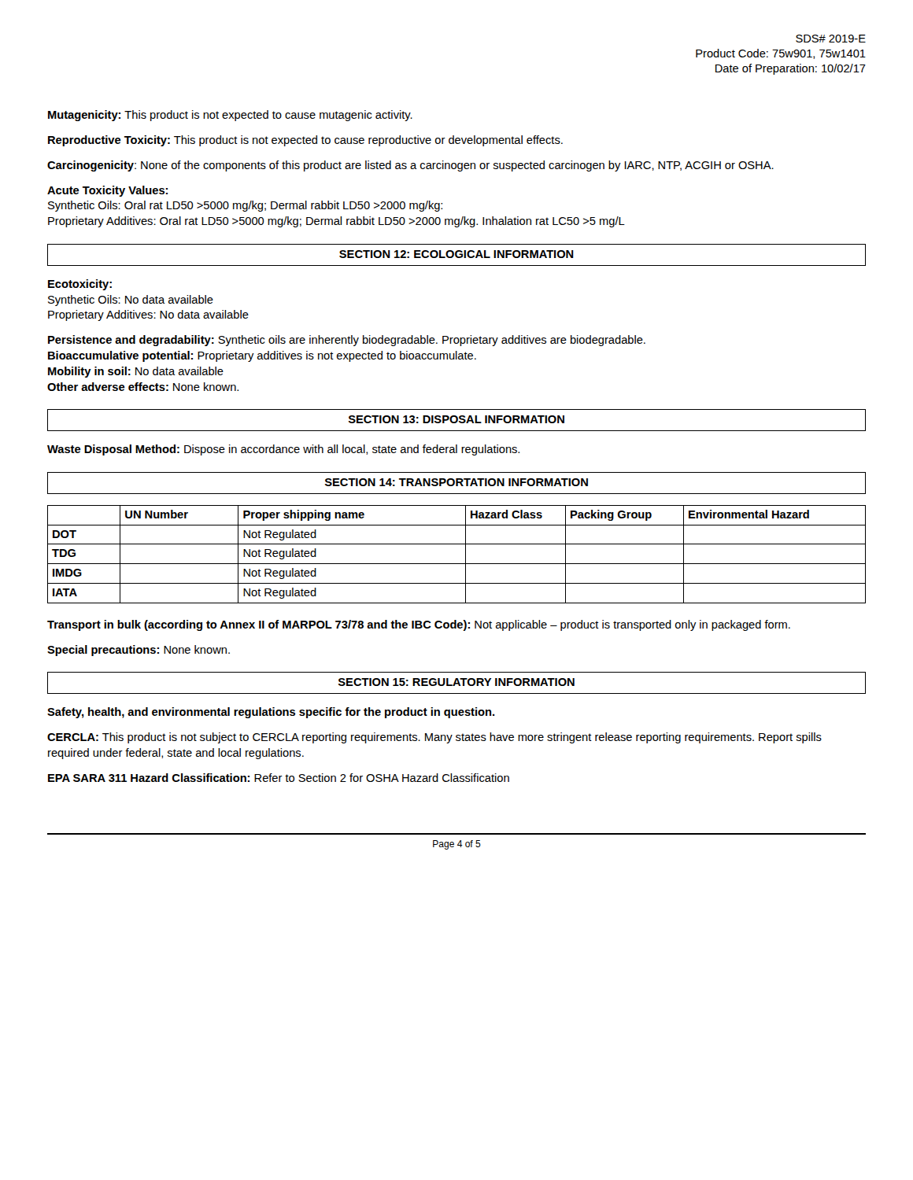SDS# 2019-E
Product Code: 75w901, 75w1401
Date of Preparation: 10/02/17
Mutagenicity: This product is not expected to cause mutagenic activity.
Reproductive Toxicity: This product is not expected to cause reproductive or developmental effects.
Carcinogenicity: None of the components of this product are listed as a carcinogen or suspected carcinogen by IARC, NTP, ACGIH or OSHA.
Acute Toxicity Values:
Synthetic Oils: Oral rat LD50 >5000 mg/kg; Dermal rabbit LD50 >2000 mg/kg:
Proprietary Additives: Oral rat LD50 >5000 mg/kg; Dermal rabbit LD50 >2000 mg/kg. Inhalation rat LC50 >5 mg/L
SECTION 12: ECOLOGICAL INFORMATION
Ecotoxicity:
Synthetic Oils: No data available
Proprietary Additives: No data available
Persistence and degradability: Synthetic oils are inherently biodegradable. Proprietary additives are biodegradable.
Bioaccumulative potential: Proprietary additives is not expected to bioaccumulate.
Mobility in soil: No data available
Other adverse effects: None known.
SECTION 13: DISPOSAL INFORMATION
Waste Disposal Method: Dispose in accordance with all local, state and federal regulations.
SECTION 14: TRANSPORTATION INFORMATION
| | UN Number | Proper shipping name | Hazard Class | Packing Group | Environmental Hazard |
| --- | --- | --- | --- | --- | --- |
| DOT | | Not Regulated | | | |
| TDG | | Not Regulated | | | |
| IMDG | | Not Regulated | | | |
| IATA | | Not Regulated | | | |
Transport in bulk (according to Annex II of MARPOL 73/78 and the IBC Code): Not applicable – product is transported only in packaged form.
Special precautions: None known.
SECTION 15: REGULATORY INFORMATION
Safety, health, and environmental regulations specific for the product in question.
CERCLA: This product is not subject to CERCLA reporting requirements. Many states have more stringent release reporting requirements. Report spills required under federal, state and local regulations.
EPA SARA 311 Hazard Classification: Refer to Section 2 for OSHA Hazard Classification
Page 4 of 5